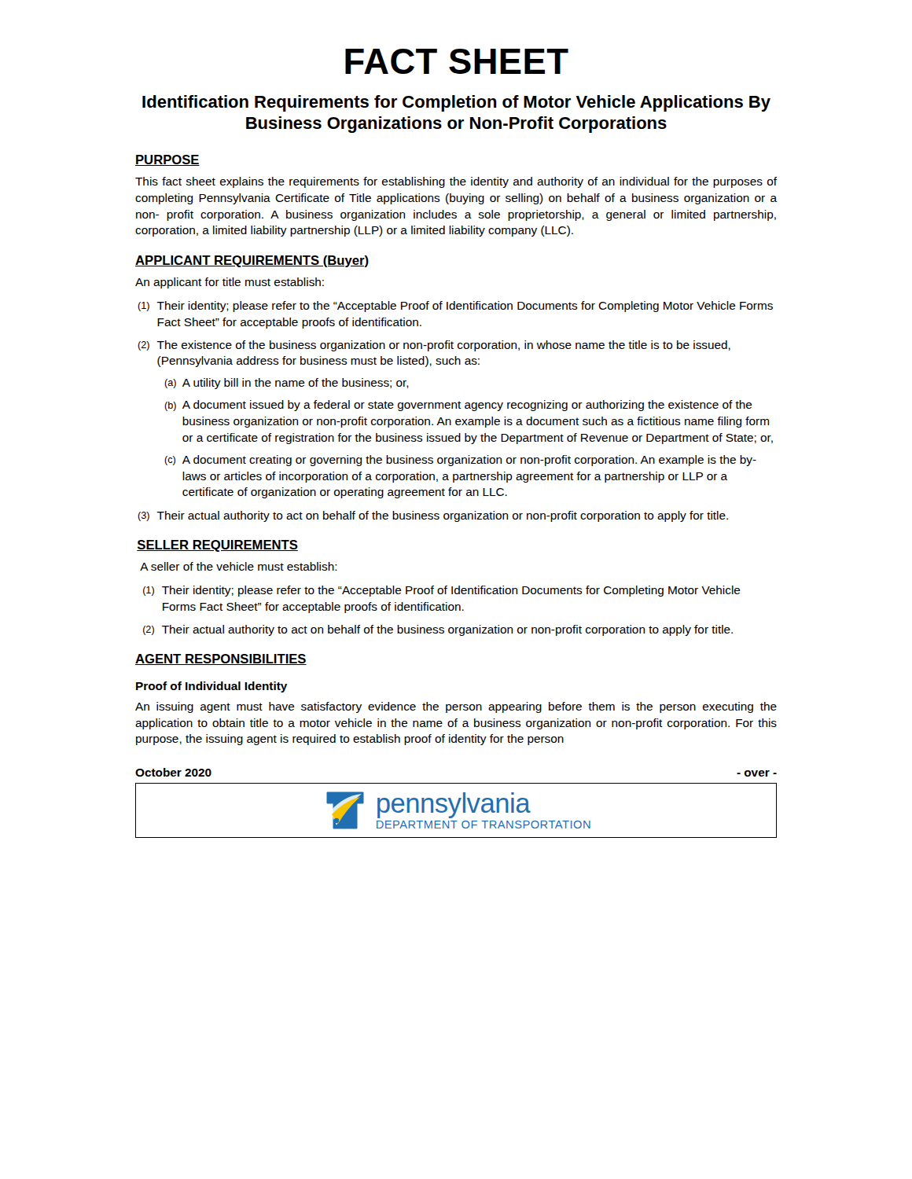FACT SHEET
Identification Requirements for Completion of Motor Vehicle Applications By Business Organizations or Non-Profit Corporations
PURPOSE
This fact sheet explains the requirements for establishing the identity and authority of an individual for the purposes of completing Pennsylvania Certificate of Title applications (buying or selling) on behalf of a business organization or a non- profit corporation. A business organization includes a sole proprietorship, a general or limited partnership, corporation, a limited liability partnership (LLP) or a limited liability company (LLC).
APPLICANT REQUIREMENTS (Buyer)
An applicant for title must establish:
Their identity; please refer to the “Acceptable Proof of Identification Documents for Completing Motor Vehicle Forms Fact Sheet” for acceptable proofs of identification.
The existence of the business organization or non-profit corporation, in whose name the title is to be issued, (Pennsylvania address for business must be listed), such as:
A utility bill in the name of the business; or,
A document issued by a federal or state government agency recognizing or authorizing the existence of the business organization or non-profit corporation. An example is a document such as a fictitious name filing form or a certificate of registration for the business issued by the Department of Revenue or Department of State; or,
A document creating or governing the business organization or non-profit corporation. An example is the by-laws or articles of incorporation of a corporation, a partnership agreement for a partnership or LLP or a certificate of organization or operating agreement for an LLC.
Their actual authority to act on behalf of the business organization or non-profit corporation to apply for title.
SELLER REQUIREMENTS
A seller of the vehicle must establish:
Their identity; please refer to the “Acceptable Proof of Identification Documents for Completing Motor Vehicle Forms Fact Sheet” for acceptable proofs of identification.
Their actual authority to act on behalf of the business organization or non-profit corporation to apply for title.
AGENT RESPONSIBILITIES
Proof of Individual Identity
An issuing agent must have satisfactory evidence the person appearing before them is the person executing the application to obtain title to a motor vehicle in the name of a business organization or non-profit corporation. For this purpose, the issuing agent is required to establish proof of identity for the person
October 2020 - over -
pennsylvania DEPARTMENT OF TRANSPORTATION